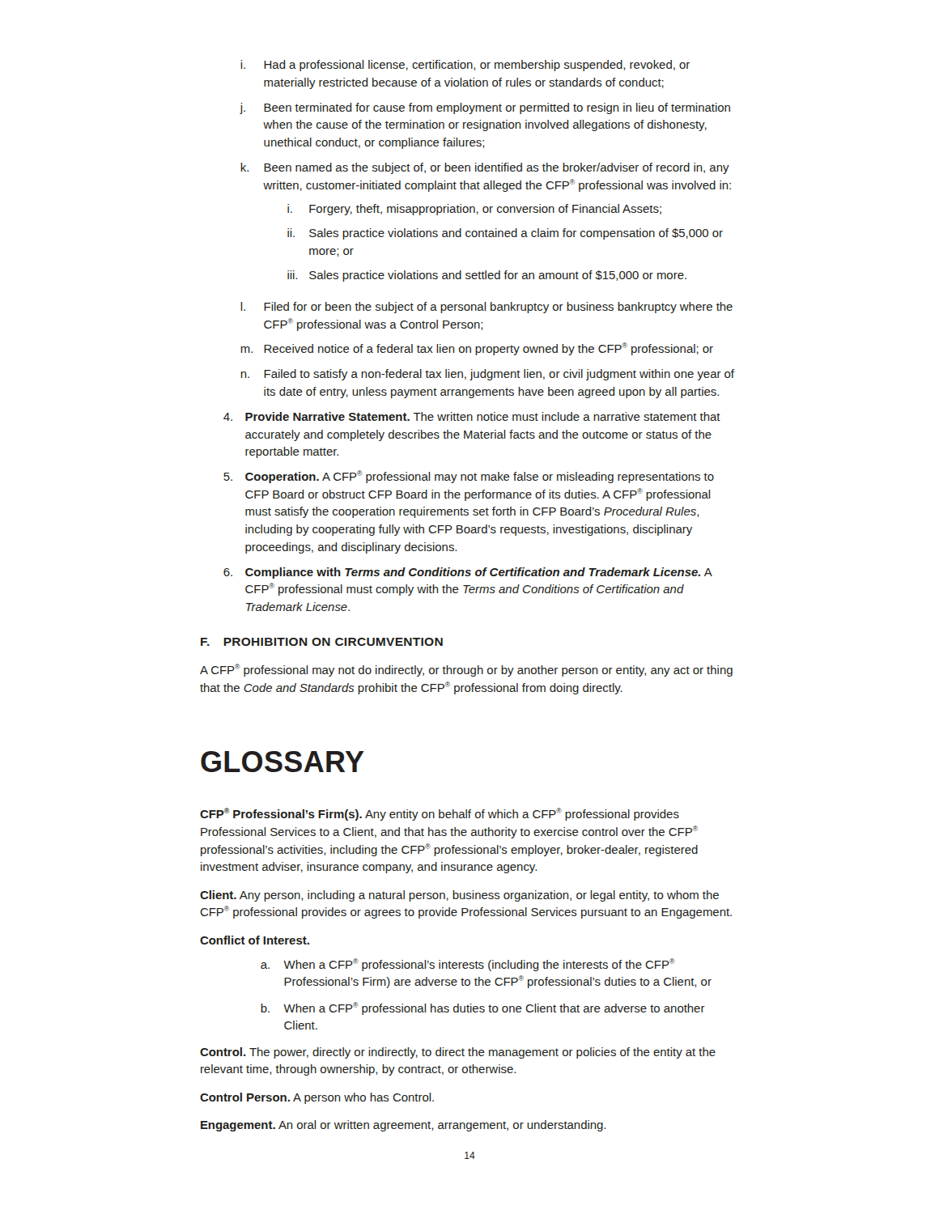i. Had a professional license, certification, or membership suspended, revoked, or materially restricted because of a violation of rules or standards of conduct;
j. Been terminated for cause from employment or permitted to resign in lieu of termination when the cause of the termination or resignation involved allegations of dishonesty, unethical conduct, or compliance failures;
k. Been named as the subject of, or been identified as the broker/adviser of record in, any written, customer-initiated complaint that alleged the CFP® professional was involved in:
i. Forgery, theft, misappropriation, or conversion of Financial Assets;
ii. Sales practice violations and contained a claim for compensation of $5,000 or more; or
iii. Sales practice violations and settled for an amount of $15,000 or more.
l. Filed for or been the subject of a personal bankruptcy or business bankruptcy where the CFP® professional was a Control Person;
m. Received notice of a federal tax lien on property owned by the CFP® professional; or
n. Failed to satisfy a non-federal tax lien, judgment lien, or civil judgment within one year of its date of entry, unless payment arrangements have been agreed upon by all parties.
4. Provide Narrative Statement. The written notice must include a narrative statement that accurately and completely describes the Material facts and the outcome or status of the reportable matter.
5. Cooperation. A CFP® professional may not make false or misleading representations to CFP Board or obstruct CFP Board in the performance of its duties. A CFP® professional must satisfy the cooperation requirements set forth in CFP Board’s Procedural Rules, including by cooperating fully with CFP Board’s requests, investigations, disciplinary proceedings, and disciplinary decisions.
6. Compliance with Terms and Conditions of Certification and Trademark License. A CFP® professional must comply with the Terms and Conditions of Certification and Trademark License.
F. PROHIBITION ON CIRCUMVENTION
A CFP® professional may not do indirectly, or through or by another person or entity, any act or thing that the Code and Standards prohibit the CFP® professional from doing directly.
GLOSSARY
CFP® Professional’s Firm(s). Any entity on behalf of which a CFP® professional provides Professional Services to a Client, and that has the authority to exercise control over the CFP® professional’s activities, including the CFP® professional’s employer, broker-dealer, registered investment adviser, insurance company, and insurance agency.
Client. Any person, including a natural person, business organization, or legal entity, to whom the CFP® professional provides or agrees to provide Professional Services pursuant to an Engagement.
Conflict of Interest.
a. When a CFP® professional’s interests (including the interests of the CFP® Professional’s Firm) are adverse to the CFP® professional’s duties to a Client, or
b. When a CFP® professional has duties to one Client that are adverse to another Client.
Control. The power, directly or indirectly, to direct the management or policies of the entity at the relevant time, through ownership, by contract, or otherwise.
Control Person. A person who has Control.
Engagement. An oral or written agreement, arrangement, or understanding.
14